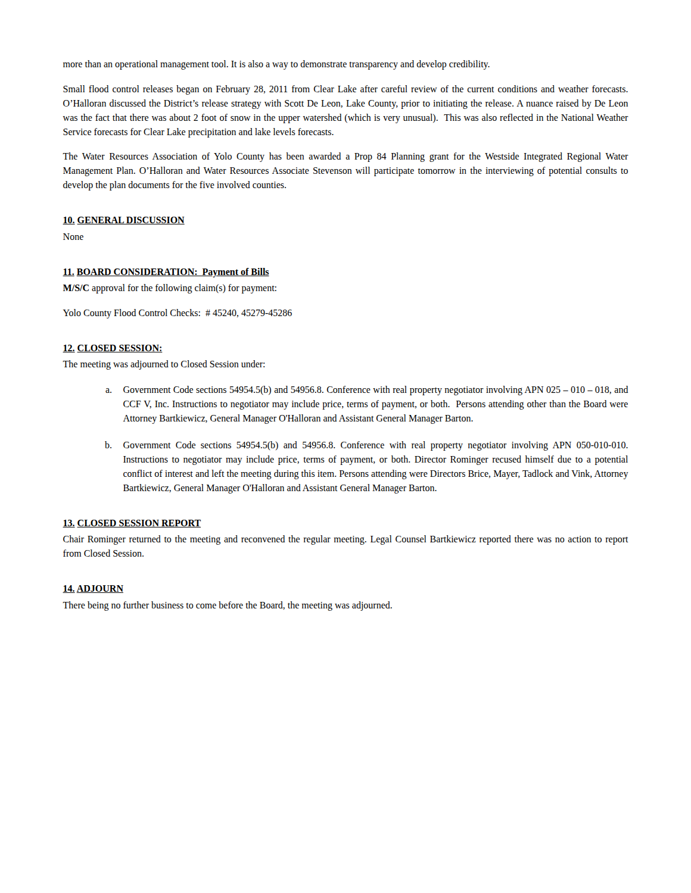more than an operational management tool. It is also a way to demonstrate transparency and develop credibility.
Small flood control releases began on February 28, 2011 from Clear Lake after careful review of the current conditions and weather forecasts. O’Halloran discussed the District’s release strategy with Scott De Leon, Lake County, prior to initiating the release. A nuance raised by De Leon was the fact that there was about 2 foot of snow in the upper watershed (which is very unusual). This was also reflected in the National Weather Service forecasts for Clear Lake precipitation and lake levels forecasts.
The Water Resources Association of Yolo County has been awarded a Prop 84 Planning grant for the Westside Integrated Regional Water Management Plan. O’Halloran and Water Resources Associate Stevenson will participate tomorrow in the interviewing of potential consults to develop the plan documents for the five involved counties.
10. GENERAL DISCUSSION
None
11. BOARD CONSIDERATION: Payment of Bills
M/S/C approval for the following claim(s) for payment:
Yolo County Flood Control Checks: # 45240, 45279-45286
12. CLOSED SESSION:
The meeting was adjourned to Closed Session under:
Government Code sections 54954.5(b) and 54956.8. Conference with real property negotiator involving APN 025 – 010 – 018, and CCF V, Inc. Instructions to negotiator may include price, terms of payment, or both. Persons attending other than the Board were Attorney Bartkiewicz, General Manager O'Halloran and Assistant General Manager Barton.
Government Code sections 54954.5(b) and 54956.8. Conference with real property negotiator involving APN 050-010-010. Instructions to negotiator may include price, terms of payment, or both. Director Rominger recused himself due to a potential conflict of interest and left the meeting during this item. Persons attending were Directors Brice, Mayer, Tadlock and Vink, Attorney Bartkiewicz, General Manager O'Halloran and Assistant General Manager Barton.
13. CLOSED SESSION REPORT
Chair Rominger returned to the meeting and reconvened the regular meeting. Legal Counsel Bartkiewicz reported there was no action to report from Closed Session.
14. ADJOURN
There being no further business to come before the Board, the meeting was adjourned.